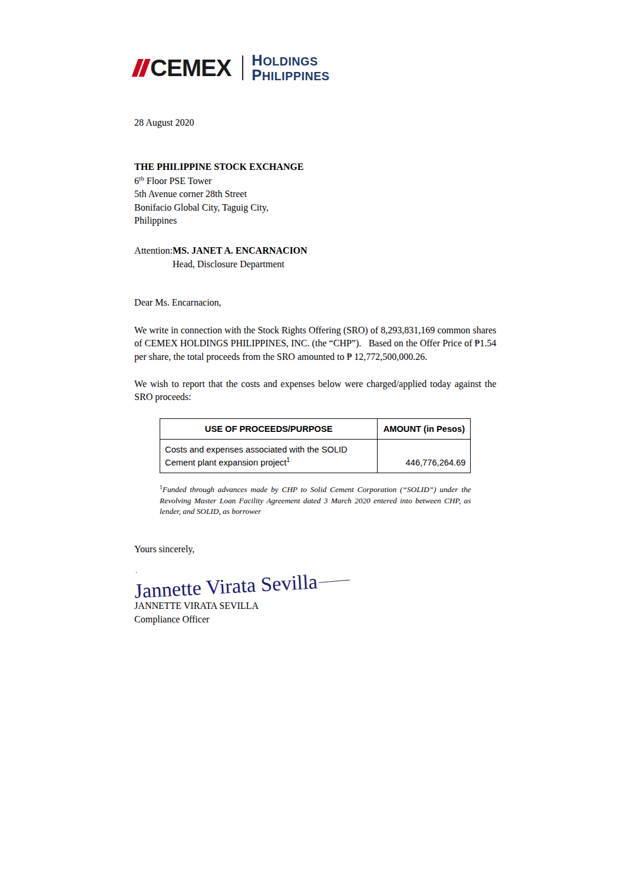| CEMEX | | H OLDINGS P HILIPPINES |
28 August 2020
THE PHILIPPINE STOCK EXCHANGE
6th Floor PSE Tower
5th Avenue corner 28th Street
Bonifacio Global City, Taguig City,
Philippines
| Attention: | MS. JANET A. ENCARNACION |
| | Head, Disclosure Department |
Dear Ms. Encarnacion,
We write in connection with the Stock Rights Offering (SRO) of 8,293,831,169 common shares of CEMEX HOLDINGS PHILIPPINES, INC. (the “CHP”). Based on the Offer Price of ₱1.54 per share, the total proceeds from the SRO amounted to ₱ 12,772,500,000.26.
We wish to report that the costs and expenses below were charged/applied today against the SRO proceeds:
| USE OF PROCEEDS/PURPOSE | AMOUNT (in Pesos) |
| --- | --- |
| Costs and expenses associated with the SOLID Cement plant expansion project 1 | 446,776,264.69 |
1Funded through advances made by CHP to Solid Cement Corporation (“SOLID”) under the Revolving Master Loan Facility Agreement dated 3 March 2020 entered into between CHP, as lender, and SOLID, as borrower
Yours sincerely,
.
Jannette Virata Sevilla
JANNETTE VIRATA SEVILLA
Compliance Officer